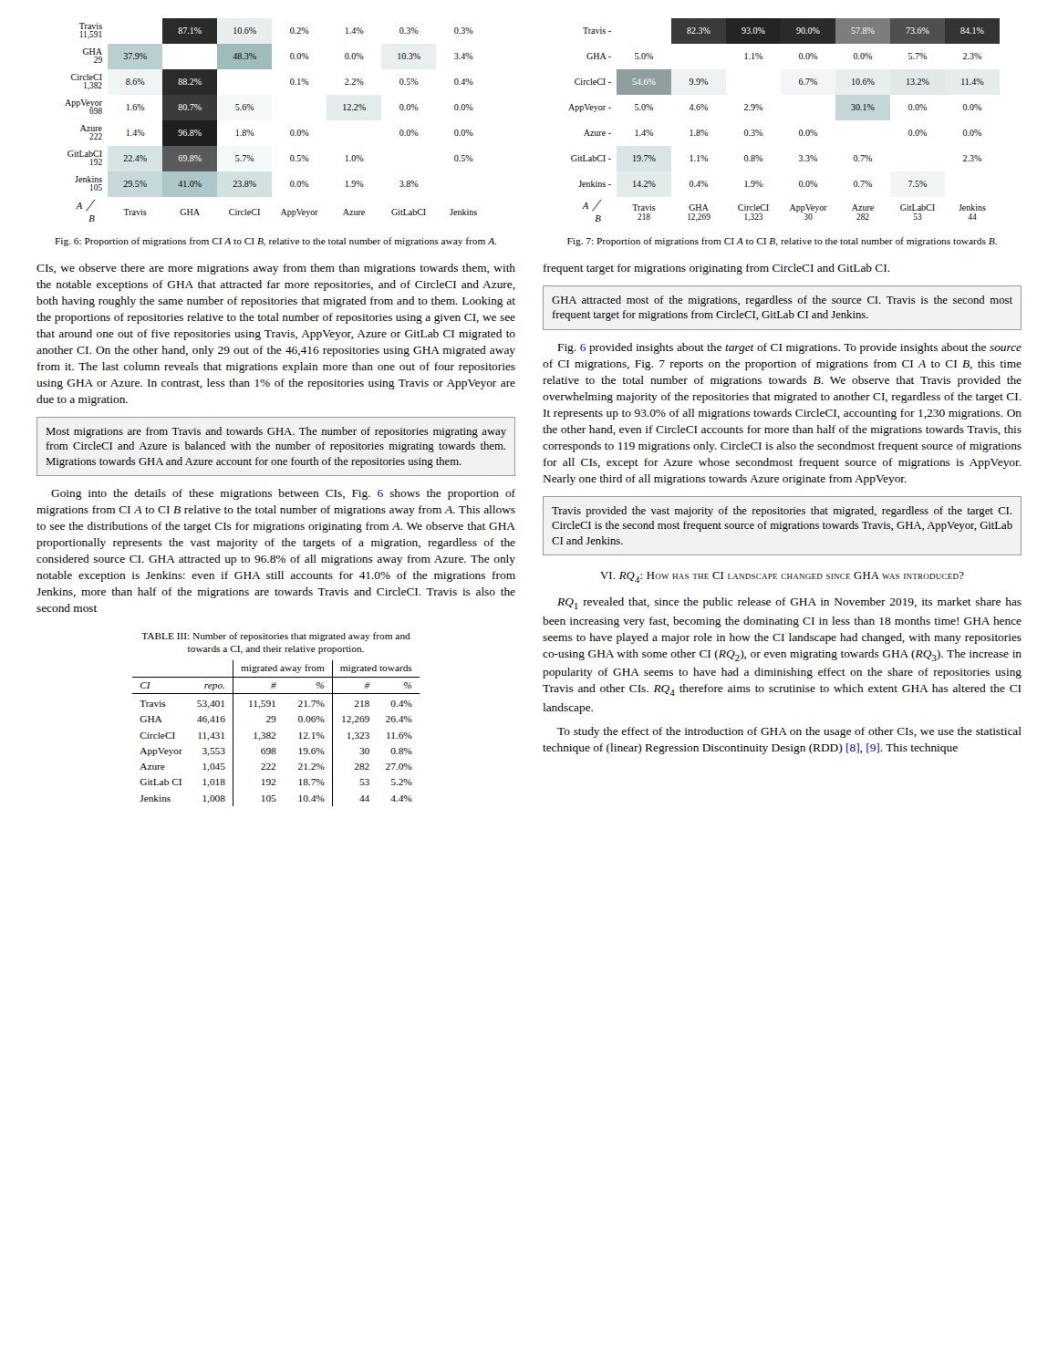| Travis 11,591 | | 87.1% | 10.6% | 0.2% | 1.4% | 0.3% | 0.3% |
| GHA 29 | 37.9% | | 48.3% | 0.0% | 0.0% | 10.3% | 3.4% |
| CircleCI 1,382 | 8.6% | 88.2% | | 0.1% | 2.2% | 0.5% | 0.4% |
| AppVeyor 698 | 1.6% | 80.7% | 5.6% | | 12.2% | 0.0% | 0.0% |
| Azure 222 | 1.4% | 96.8% | 1.8% | 0.0% | | 0.0% | 0.0% |
| GitLabCI 192 | 22.4% | 69.8% | 5.7% | 0.5% | 1.0% | | 0.5% |
| Jenkins 105 | 29.5% | 41.0% | 23.8% | 0.0% | 1.9% | 3.8% | |
| A ╱ B | Travis | GHA | CircleCI | AppVeyor | Azure | GitLabCI | Jenkins |
Fig. 6: Proportion of migrations from CI A to CI B, relative to the total number of migrations away from A.
CIs, we observe there are more migrations away from them than migrations towards them, with the notable exceptions of GHA that attracted far more repositories, and of CircleCI and Azure, both having roughly the same number of repositories that migrated from and to them. Looking at the proportions of repositories relative to the total number of repositories using a given CI, we see that around one out of five repositories using Travis, AppVeyor, Azure or GitLab CI migrated to another CI. On the other hand, only 29 out of the 46,416 repositories using GHA migrated away from it. The last column reveals that migrations explain more than one out of four repositories using GHA or Azure. In contrast, less than 1% of the repositories using Travis or AppVeyor are due to a migration.
Most migrations are from Travis and towards GHA. The number of repositories migrating away from CircleCI and Azure is balanced with the number of repositories migrating towards them. Migrations towards GHA and Azure account for one fourth of the repositories using them.
Going into the details of these migrations between CIs, Fig. 6 shows the proportion of migrations from CI A to CI B relative to the total number of migrations away from A. This allows to see the distributions of the target CIs for migrations originating from A. We observe that GHA proportionally represents the vast majority of the targets of a migration, regardless of the considered source CI. GHA attracted up to 96.8% of all migrations away from Azure. The only notable exception is Jenkins: even if GHA still accounts for 41.0% of the migrations from Jenkins, more than half of the migrations are towards Travis and CircleCI. Travis is also the second most
TABLE III: Number of repositories that migrated away from and towards a CI, and their relative proportion.
| | | migrated away from | migrated towards |
| --- | --- | --- | --- |
| CI | repo. | # | % | # | % |
| Travis | 53,401 | 11,591 | 21.7% | 218 | 0.4% |
| GHA | 46,416 | 29 | 0.06% | 12,269 | 26.4% |
| CircleCI | 11,431 | 1,382 | 12.1% | 1,323 | 11.6% |
| AppVeyor | 3,553 | 698 | 19.6% | 30 | 0.8% |
| Azure | 1,045 | 222 | 21.2% | 282 | 27.0% |
| GitLab CI | 1,018 | 192 | 18.7% | 53 | 5.2% |
| Jenkins | 1,008 | 105 | 10.4% | 44 | 4.4% |
| Travis - | | 82.3% | 93.0% | 90.0% | 57.8% | 73.6% | 84.1% |
| GHA - | 5.0% | | 1.1% | 0.0% | 0.0% | 5.7% | 2.3% |
| CircleCI - | 54.6% | 9.9% | | 6.7% | 10.6% | 13.2% | 11.4% |
| AppVeyor - | 5.0% | 4.6% | 2.9% | | 30.1% | 0.0% | 0.0% |
| Azure - | 1.4% | 1.8% | 0.3% | 0.0% | | 0.0% | 0.0% |
| GitLabCI - | 19.7% | 1.1% | 0.8% | 3.3% | 0.7% | | 2.3% |
| Jenkins - | 14.2% | 0.4% | 1.9% | 0.0% | 0.7% | 7.5% | |
| A ╱ B | Travis 218 | GHA 12,269 | CircleCI 1,323 | AppVeyor 30 | Azure 282 | GitLabCI 53 | Jenkins 44 |
Fig. 7: Proportion of migrations from CI A to CI B, relative to the total number of migrations towards B.
frequent target for migrations originating from CircleCI and GitLab CI.
GHA attracted most of the migrations, regardless of the source CI. Travis is the second most frequent target for migrations from CircleCI, GitLab CI and Jenkins.
Fig. 6 provided insights about the target of CI migrations. To provide insights about the source of CI migrations, Fig. 7 reports on the proportion of migrations from CI A to CI B, this time relative to the total number of migrations towards B. We observe that Travis provided the overwhelming majority of the repositories that migrated to another CI, regardless of the target CI. It represents up to 93.0% of all migrations towards CircleCI, accounting for 1,230 migrations. On the other hand, even if CircleCI accounts for more than half of the migrations towards Travis, this corresponds to 119 migrations only. CircleCI is also the secondmost frequent source of migrations for all CIs, except for Azure whose secondmost frequent source of migrations is AppVeyor. Nearly one third of all migrations towards Azure originate from AppVeyor.
Travis provided the vast majority of the repositories that migrated, regardless of the target CI. CircleCI is the second most frequent source of migrations towards Travis, GHA, AppVeyor, GitLab CI and Jenkins.
VI. RQ4: How has the CI landscape changed since GHA was introduced?
RQ1 revealed that, since the public release of GHA in November 2019, its market share has been increasing very fast, becoming the dominating CI in less than 18 months time! GHA hence seems to have played a major role in how the CI landscape had changed, with many repositories co-using GHA with some other CI (RQ2), or even migrating towards GHA (RQ3). The increase in popularity of GHA seems to have had a diminishing effect on the share of repositories using Travis and other CIs. RQ4 therefore aims to scrutinise to which extent GHA has altered the CI landscape.
To study the effect of the introduction of GHA on the usage of other CIs, we use the statistical technique of (linear) Regression Discontinuity Design (RDD) [8], [9]. This technique